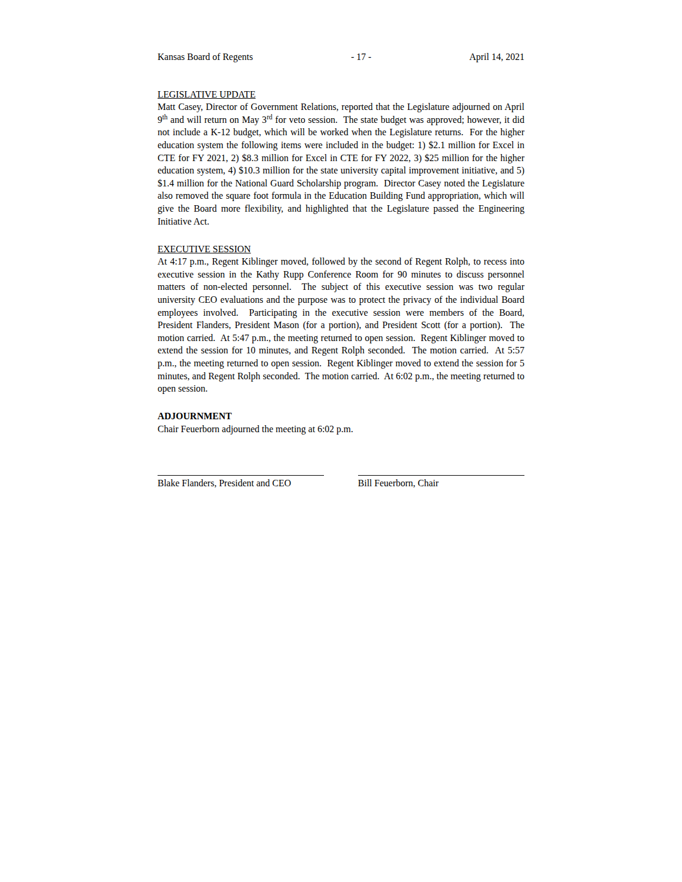Kansas Board of Regents
- 17 -
April 14, 2021
LEGISLATIVE UPDATE
Matt Casey, Director of Government Relations, reported that the Legislature adjourned on April 9th and will return on May 3rd for veto session. The state budget was approved; however, it did not include a K-12 budget, which will be worked when the Legislature returns. For the higher education system the following items were included in the budget: 1) $2.1 million for Excel in CTE for FY 2021, 2) $8.3 million for Excel in CTE for FY 2022, 3) $25 million for the higher education system, 4) $10.3 million for the state university capital improvement initiative, and 5) $1.4 million for the National Guard Scholarship program. Director Casey noted the Legislature also removed the square foot formula in the Education Building Fund appropriation, which will give the Board more flexibility, and highlighted that the Legislature passed the Engineering Initiative Act.
EXECUTIVE SESSION
At 4:17 p.m., Regent Kiblinger moved, followed by the second of Regent Rolph, to recess into executive session in the Kathy Rupp Conference Room for 90 minutes to discuss personnel matters of non-elected personnel. The subject of this executive session was two regular university CEO evaluations and the purpose was to protect the privacy of the individual Board employees involved. Participating in the executive session were members of the Board, President Flanders, President Mason (for a portion), and President Scott (for a portion). The motion carried. At 5:47 p.m., the meeting returned to open session. Regent Kiblinger moved to extend the session for 10 minutes, and Regent Rolph seconded. The motion carried. At 5:57 p.m., the meeting returned to open session. Regent Kiblinger moved to extend the session for 5 minutes, and Regent Rolph seconded. The motion carried. At 6:02 p.m., the meeting returned to open session.
ADJOURNMENT
Chair Feuerborn adjourned the meeting at 6:02 p.m.
Blake Flanders, President and CEO
Bill Feuerborn, Chair